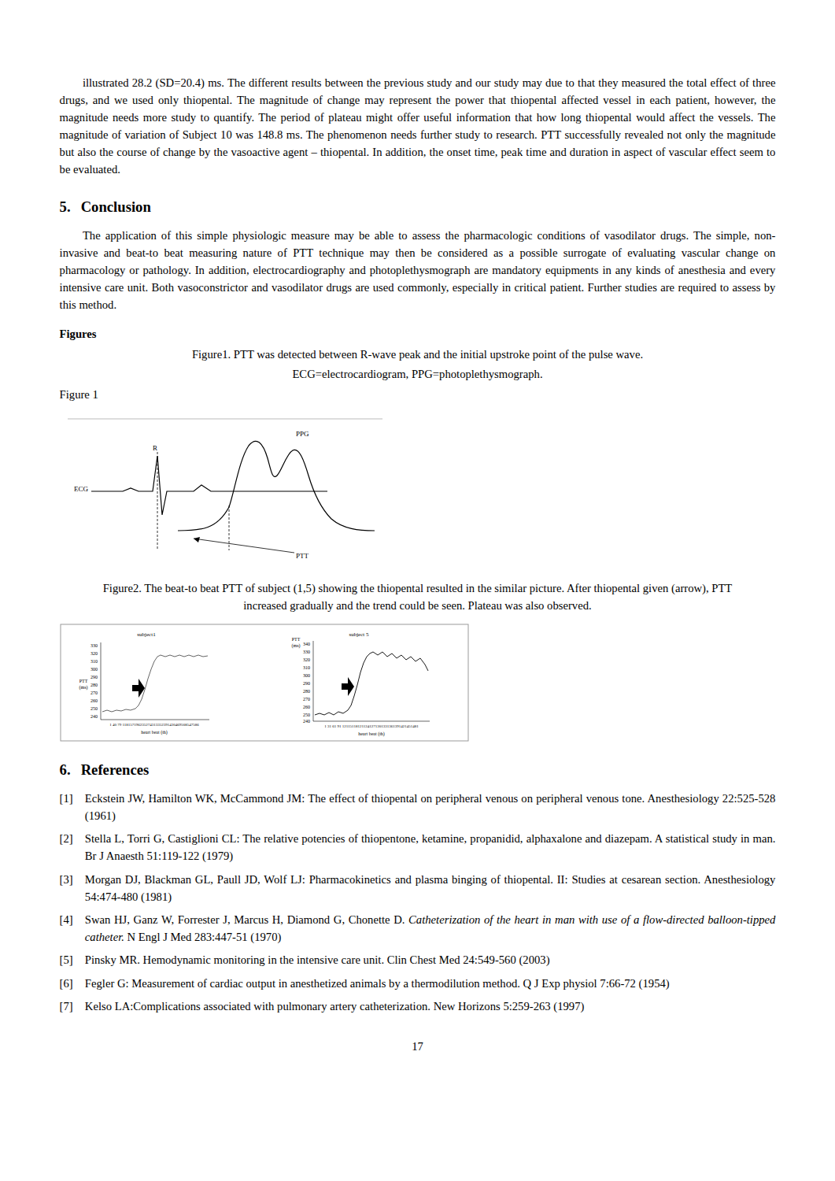illustrated 28.2 (SD=20.4) ms. The different results between the previous study and our study may due to that they measured the total effect of three drugs, and we used only thiopental. The magnitude of change may represent the power that thiopental affected vessel in each patient, however, the magnitude needs more study to quantify. The period of plateau might offer useful information that how long thiopental would affect the vessels. The magnitude of variation of Subject 10 was 148.8 ms. The phenomenon needs further study to research. PTT successfully revealed not only the magnitude but also the course of change by the vasoactive agent – thiopental. In addition, the onset time, peak time and duration in aspect of vascular effect seem to be evaluated.
5. Conclusion
The application of this simple physiologic measure may be able to assess the pharmacologic conditions of vasodilator drugs. The simple, non-invasive and beat-to beat measuring nature of PTT technique may then be considered as a possible surrogate of evaluating vascular change on pharmacology or pathology. In addition, electrocardiography and photoplethysmograph are mandatory equipments in any kinds of anesthesia and every intensive care unit. Both vasoconstrictor and vasodilator drugs are used commonly, especially in critical patient. Further studies are required to assess by this method.
Figures
Figure1. PTT was detected between R-wave peak and the initial upstroke point of the pulse wave.
ECG=electrocardiogram, PPG=photoplethysmograph.
Figure 1
ECG PPG R PTT
Figure2. The beat-to beat PTT of subject (1,5) showing the thiopental resulted in the similar picture. After thiopental given (arrow), PTT increased gradually and the trend could be seen. Plateau was also observed.
subject1 330 320 310 300 290 280 270 260 250 240 PTT (ms) 1 40 79 118157196235274313352391430469508547586 heart beat (th) subject 5 PTT (ms) 340 330 320 310 300 290 280 270 260 250 240 1 31 61 91 121151181211241271301331361391421451481 heart beat (th)
6. References
[1] Eckstein JW, Hamilton WK, McCammond JM: The effect of thiopental on peripheral venous on peripheral venous tone. Anesthesiology 22:525-528 (1961)
[2] Stella L, Torri G, Castiglioni CL: The relative potencies of thiopentone, ketamine, propanidid, alphaxalone and diazepam. A statistical study in man. Br J Anaesth 51:119-122 (1979)
[3] Morgan DJ, Blackman GL, Paull JD, Wolf LJ: Pharmacokinetics and plasma binging of thiopental. II: Studies at cesarean section. Anesthesiology 54:474-480 (1981)
[4] Swan HJ, Ganz W, Forrester J, Marcus H, Diamond G, Chonette D. Catheterization of the heart in man with use of a flow-directed balloon-tipped catheter. N Engl J Med 283:447-51 (1970)
[5] Pinsky MR. Hemodynamic monitoring in the intensive care unit. Clin Chest Med 24:549-560 (2003)
[6] Fegler G: Measurement of cardiac output in anesthetized animals by a thermodilution method. Q J Exp physiol 7:66-72 (1954)
[7] Kelso LA:Complications associated with pulmonary artery catheterization. New Horizons 5:259-263 (1997)
17